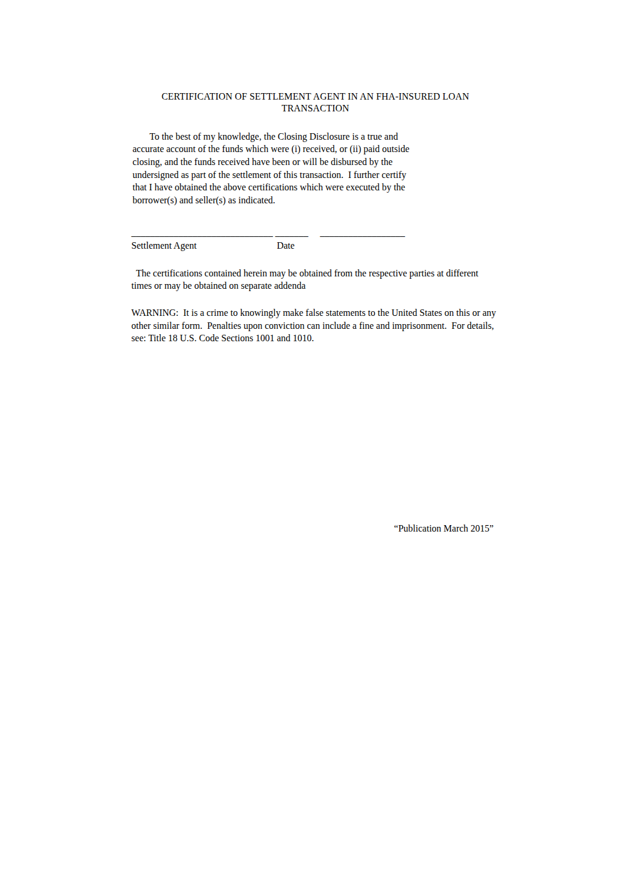CERTIFICATION OF SETTLEMENT AGENT IN AN FHA-INSURED LOAN
TRANSACTION
To the best of my knowledge, the Closing Disclosure is a true and accurate account of the funds which were (i) received, or (ii) paid outside closing, and the funds received have been or will be disbursed by the undersigned as part of the settlement of this transaction. I further certify that I have obtained the above certifications which were executed by the borrower(s) and seller(s) as indicated.
______________________________ _______ __________________
Settlement Agent Date
The certifications contained herein may be obtained from the respective parties at different times or may be obtained on separate addenda
WARNING: It is a crime to knowingly make false statements to the United States on this or any other similar form. Penalties upon conviction can include a fine and imprisonment. For details, see: Title 18 U.S. Code Sections 1001 and 1010.
“Publication March 2015”